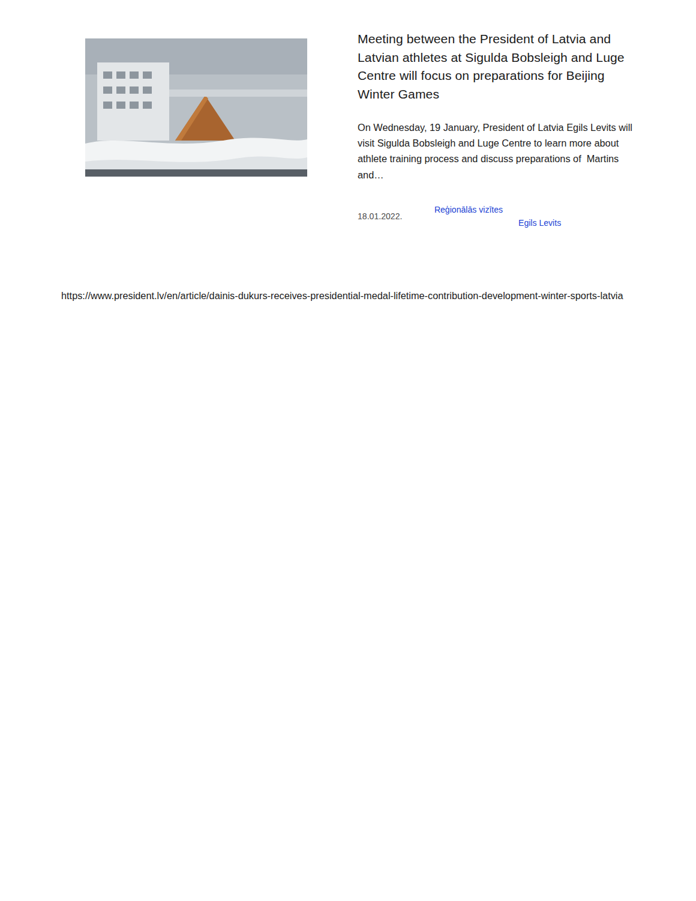Meeting between the President of Latvia and Latvian athletes at Sigulda Bobsleigh and Luge Centre will focus on preparations for Beijing Winter Games
On Wednesday, 19 January, President of Latvia Egils Levits will visit Sigulda Bobsleigh and Luge Centre to learn more about athlete training process and discuss preparations of Martins and…
18.01.2022. Reģionālās vizītes Egils Levits
https://www.president.lv/en/article/dainis-dukurs-receives-presidential-medal-lifetime-contribution-development-winter-sports-latvia